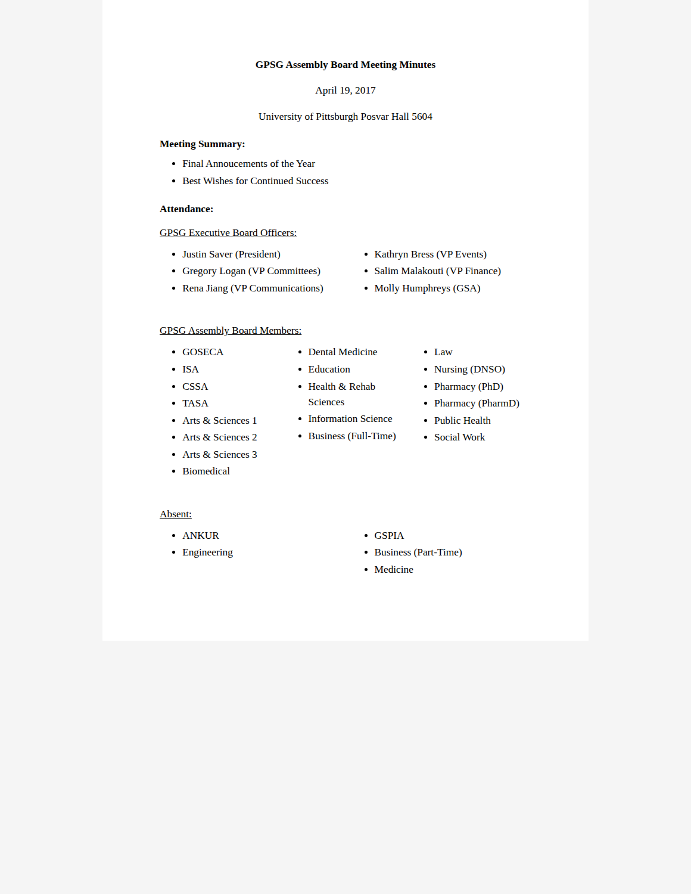GPSG Assembly Board Meeting Minutes
April 19, 2017
University of Pittsburgh Posvar Hall 5604
Meeting Summary:
Final Annoucements of the Year
Best Wishes for Continued Success
Attendance:
GPSG Executive Board Officers:
Justin Saver (President)
Gregory Logan (VP Committees)
Rena Jiang (VP Communications)
Kathryn Bress (VP Events)
Salim Malakouti (VP Finance)
Molly Humphreys (GSA)
GPSG Assembly Board Members:
GOSECA
ISA
CSSA
TASA
Arts & Sciences 1
Arts & Sciences 2
Arts & Sciences 3
Biomedical
Dental Medicine
Education
Health & Rehab Sciences
Information Science
Business (Full-Time)
Law
Nursing (DNSO)
Pharmacy (PhD)
Pharmacy (PharmD)
Public Health
Social Work
Absent:
ANKUR
Engineering
GSPIA
Business (Part-Time)
Medicine